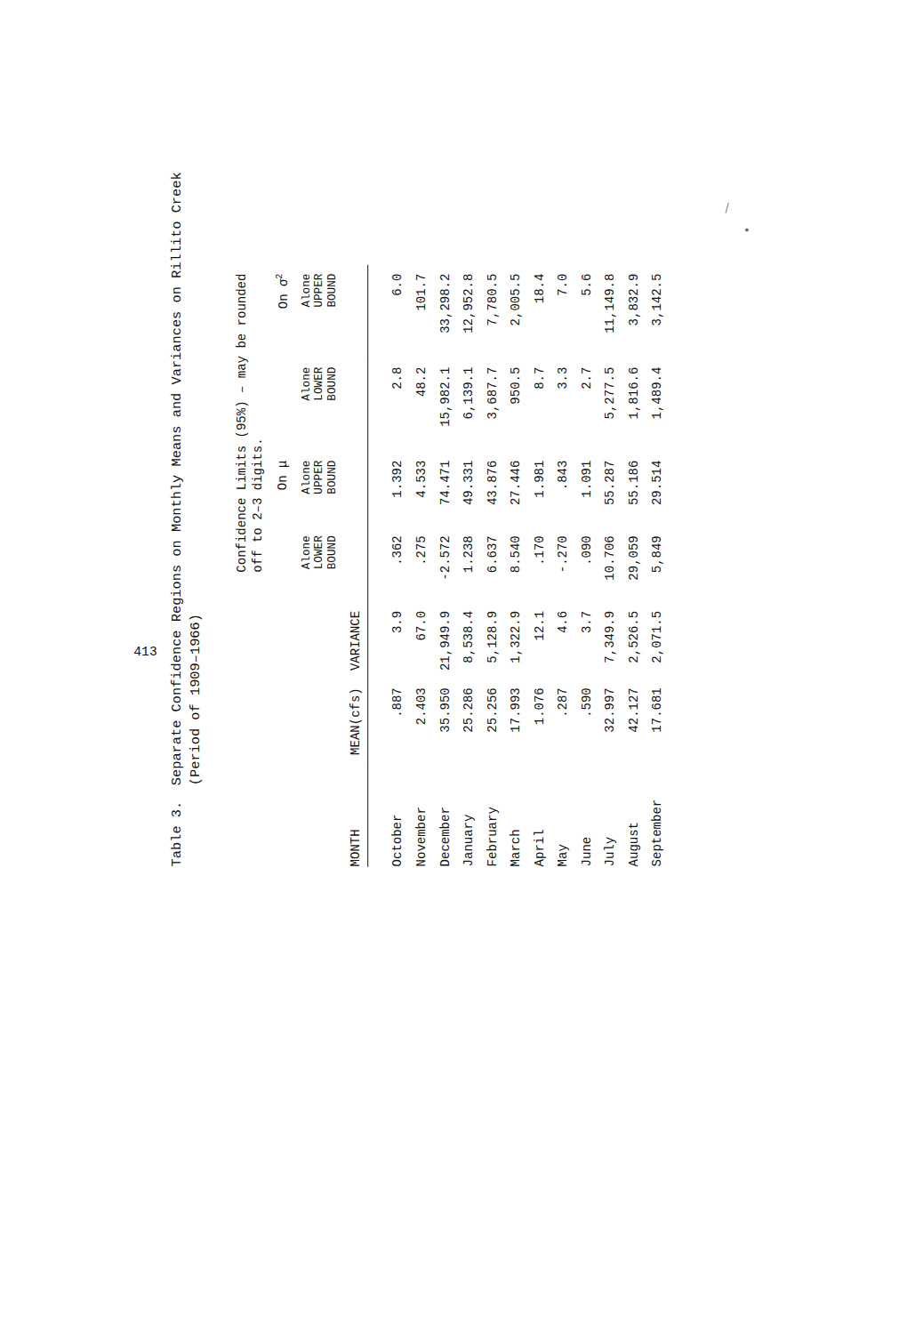Table 3. Separate Confidence Regions on Monthly Means and Variances on Rillito Creek
(Period of 1909–1966)
| | | | Confidence Limits (95%) – may be rounded off to 2–3 digits. |
| --- | --- | --- | --- |
| | | | On μ | On σ 2 |
| | | | Alone LOWER BOUND | Alone UPPER BOUND | Alone LOWER BOUND | Alone UPPER BOUND |
| MONTH | MEAN(cfs) | VARIANCE | | | | |
| October | .887 | 3.9 | .362 | 1.392 | 2.8 | 6.0 |
| November | 2.403 | 67.0 | .275 | 4.533 | 48.2 | 101.7 |
| December | 35.950 | 21,949.9 | -2.572 | 74.471 | 15,982.1 | 33,298.2 |
| January | 25.286 | 8,538.4 | 1.238 | 49.331 | 6,139.1 | 12,952.8 |
| February | 25.256 | 5,128.9 | 6.637 | 43.876 | 3,687.7 | 7,780.5 |
| March | 17.993 | 1,322.9 | 8.540 | 27.446 | 950.5 | 2,005.5 |
| April | 1.076 | 12.1 | .170 | 1.981 | 8.7 | 18.4 |
| May | .287 | 4.6 | -.270 | .843 | 3.3 | 7.0 |
| June | .590 | 3.7 | .090 | 1.091 | 2.7 | 5.6 |
| July | 32.997 | 7,349.9 | 10.706 | 55.287 | 5,277.5 | 11,149.8 |
| August | 42.127 | 2,526.5 | 29,059 | 55.186 | 1,816.6 | 3,832.9 |
| September | 17.681 | 2,071.5 | 5,849 | 29.514 | 1,489.4 | 3,142.5 |
413
⁄
•